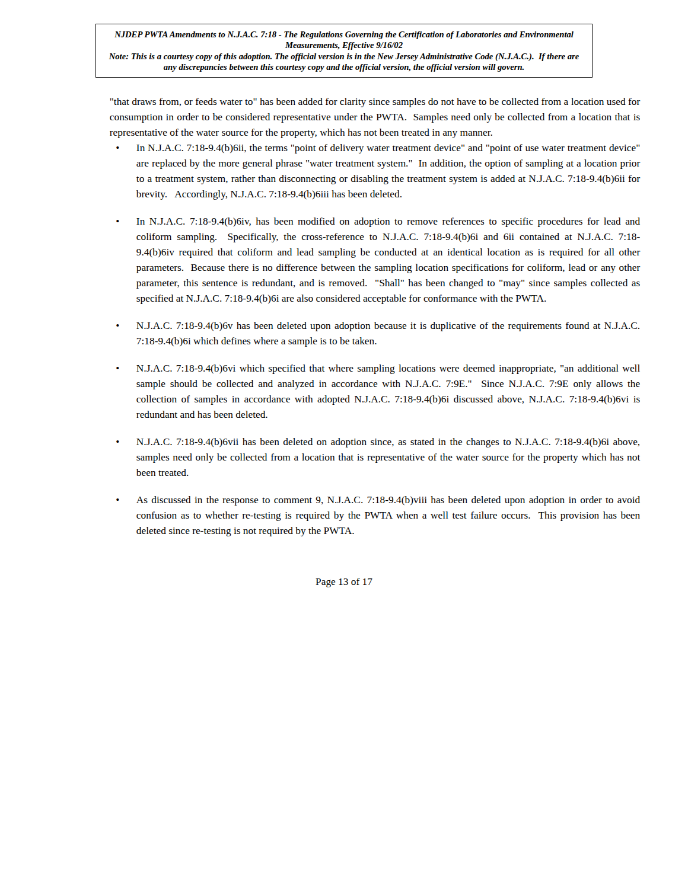NJDEP PWTA Amendments to N.J.A.C. 7:18 - The Regulations Governing the Certification of Laboratories and Environmental Measurements, Effective 9/16/02
Note: This is a courtesy copy of this adoption. The official version is in the New Jersey Administrative Code (N.J.A.C.). If there are any discrepancies between this courtesy copy and the official version, the official version will govern.
"that draws from, or feeds water to" has been added for clarity since samples do not have to be collected from a location used for consumption in order to be considered representative under the PWTA. Samples need only be collected from a location that is representative of the water source for the property, which has not been treated in any manner.
In N.J.A.C. 7:18-9.4(b)6ii, the terms "point of delivery water treatment device" and "point of use water treatment device" are replaced by the more general phrase "water treatment system." In addition, the option of sampling at a location prior to a treatment system, rather than disconnecting or disabling the treatment system is added at N.J.A.C. 7:18-9.4(b)6ii for brevity. Accordingly, N.J.A.C. 7:18-9.4(b)6iii has been deleted.
In N.J.A.C. 7:18-9.4(b)6iv, has been modified on adoption to remove references to specific procedures for lead and coliform sampling. Specifically, the cross-reference to N.J.A.C. 7:18-9.4(b)6i and 6ii contained at N.J.A.C. 7:18-9.4(b)6iv required that coliform and lead sampling be conducted at an identical location as is required for all other parameters. Because there is no difference between the sampling location specifications for coliform, lead or any other parameter, this sentence is redundant, and is removed. "Shall" has been changed to "may" since samples collected as specified at N.J.A.C. 7:18-9.4(b)6i are also considered acceptable for conformance with the PWTA.
N.J.A.C. 7:18-9.4(b)6v has been deleted upon adoption because it is duplicative of the requirements found at N.J.A.C. 7:18-9.4(b)6i which defines where a sample is to be taken.
N.J.A.C. 7:18-9.4(b)6vi which specified that where sampling locations were deemed inappropriate, "an additional well sample should be collected and analyzed in accordance with N.J.A.C. 7:9E." Since N.J.A.C. 7:9E only allows the collection of samples in accordance with adopted N.J.A.C. 7:18-9.4(b)6i discussed above, N.J.A.C. 7:18-9.4(b)6vi is redundant and has been deleted.
N.J.A.C. 7:18-9.4(b)6vii has been deleted on adoption since, as stated in the changes to N.J.A.C. 7:18-9.4(b)6i above, samples need only be collected from a location that is representative of the water source for the property which has not been treated.
As discussed in the response to comment 9, N.J.A.C. 7:18-9.4(b)viii has been deleted upon adoption in order to avoid confusion as to whether re-testing is required by the PWTA when a well test failure occurs. This provision has been deleted since re-testing is not required by the PWTA.
Page 13 of 17